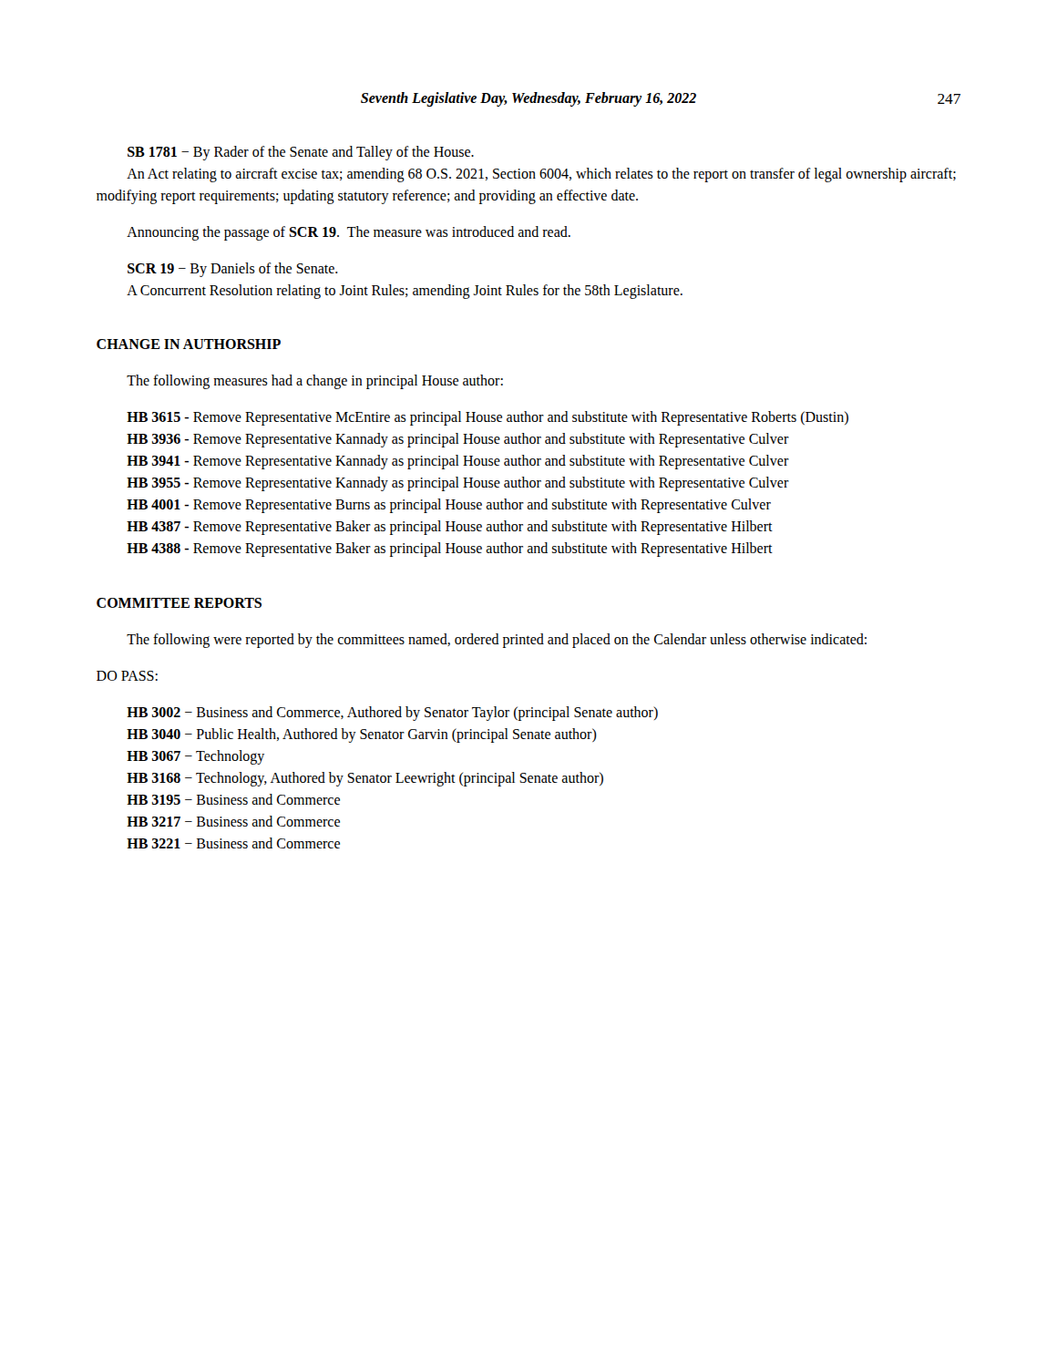Seventh Legislative Day, Wednesday, February 16, 2022 247
SB 1781 − By Rader of the Senate and Talley of the House.
An Act relating to aircraft excise tax; amending 68 O.S. 2021, Section 6004, which relates to the report on transfer of legal ownership aircraft; modifying report requirements; updating statutory reference; and providing an effective date.
Announcing the passage of SCR 19. The measure was introduced and read.
SCR 19 − By Daniels of the Senate.
A Concurrent Resolution relating to Joint Rules; amending Joint Rules for the 58th Legislature.
CHANGE IN AUTHORSHIP
The following measures had a change in principal House author:
HB 3615 - Remove Representative McEntire as principal House author and substitute with Representative Roberts (Dustin)
HB 3936 - Remove Representative Kannady as principal House author and substitute with Representative Culver
HB 3941 - Remove Representative Kannady as principal House author and substitute with Representative Culver
HB 3955 - Remove Representative Kannady as principal House author and substitute with Representative Culver
HB 4001 - Remove Representative Burns as principal House author and substitute with Representative Culver
HB 4387 - Remove Representative Baker as principal House author and substitute with Representative Hilbert
HB 4388 - Remove Representative Baker as principal House author and substitute with Representative Hilbert
COMMITTEE REPORTS
The following were reported by the committees named, ordered printed and placed on the Calendar unless otherwise indicated:
DO PASS:
HB 3002 − Business and Commerce, Authored by Senator Taylor (principal Senate author)
HB 3040 − Public Health, Authored by Senator Garvin (principal Senate author)
HB 3067 − Technology
HB 3168 − Technology, Authored by Senator Leewright (principal Senate author)
HB 3195 − Business and Commerce
HB 3217 − Business and Commerce
HB 3221 − Business and Commerce